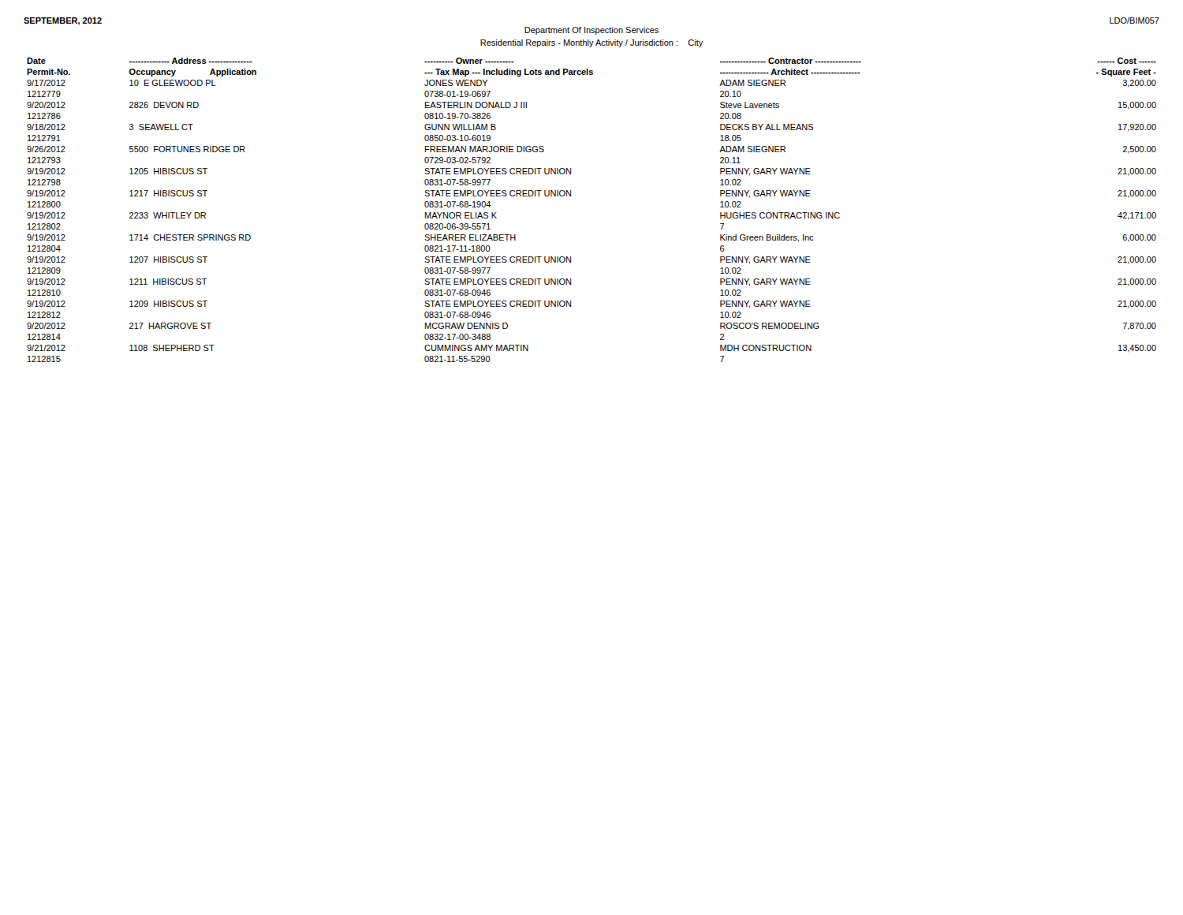SEPTEMBER, 2012 LDO/BIM057
Department Of Inspection Services
Residential Repairs - Monthly Activity / Jurisdiction : City
| Date | -------------- Address --------------- | ---------- Owner ---------- | ---------------- Contractor ---------------- | ------ Cost ------ |
| Permit-No. | Occupancy Application | --- Tax Map --- Including Lots and Parcels | ----------------- Architect ----------------- | - Square Feet - |
| 9/17/2012 | 10 E GLEEWOOD PL | JONES WENDY | ADAM SIEGNER | 3,200.00 |
| 1212779 | | 0738-01-19-0697 | 20.10 | |
| 9/20/2012 | 2826 DEVON RD | EASTERLIN DONALD J III | Steve Lavenets | 15,000.00 |
| 1212786 | | 0810-19-70-3826 | 20.08 | |
| 9/18/2012 | 3 SEAWELL CT | GUNN WILLIAM B | DECKS BY ALL MEANS | 17,920.00 |
| 1212791 | | 0850-03-10-6019 | 18.05 | |
| 9/26/2012 | 5500 FORTUNES RIDGE DR | FREEMAN MARJORIE DIGGS | ADAM SIEGNER | 2,500.00 |
| 1212793 | | 0729-03-02-5792 | 20.11 | |
| 9/19/2012 | 1205 HIBISCUS ST | STATE EMPLOYEES CREDIT UNION | PENNY, GARY WAYNE | 21,000.00 |
| 1212798 | | 0831-07-58-9977 | 10.02 | |
| 9/19/2012 | 1217 HIBISCUS ST | STATE EMPLOYEES CREDIT UNION | PENNY, GARY WAYNE | 21,000.00 |
| 1212800 | | 0831-07-68-1904 | 10.02 | |
| 9/19/2012 | 2233 WHITLEY DR | MAYNOR ELIAS K | HUGHES CONTRACTING INC | 42,171.00 |
| 1212802 | | 0820-06-39-5571 | 7 | |
| 9/19/2012 | 1714 CHESTER SPRINGS RD | SHEARER ELIZABETH | Kind Green Builders, Inc | 6,000.00 |
| 1212804 | | 0821-17-11-1800 | 6 | |
| 9/19/2012 | 1207 HIBISCUS ST | STATE EMPLOYEES CREDIT UNION | PENNY, GARY WAYNE | 21,000.00 |
| 1212809 | | 0831-07-58-9977 | 10.02 | |
| 9/19/2012 | 1211 HIBISCUS ST | STATE EMPLOYEES CREDIT UNION | PENNY, GARY WAYNE | 21,000.00 |
| 1212810 | | 0831-07-68-0946 | 10.02 | |
| 9/19/2012 | 1209 HIBISCUS ST | STATE EMPLOYEES CREDIT UNION | PENNY, GARY WAYNE | 21,000.00 |
| 1212812 | | 0831-07-68-0946 | 10.02 | |
| 9/20/2012 | 217 HARGROVE ST | MCGRAW DENNIS D | ROSCO'S REMODELING | 7,870.00 |
| 1212814 | | 0832-17-00-3488 | 2 | |
| 9/21/2012 | 1108 SHEPHERD ST | CUMMINGS AMY MARTIN | MDH CONSTRUCTION | 13,450.00 |
| 1212815 | | 0821-11-55-5290 | 7 | |